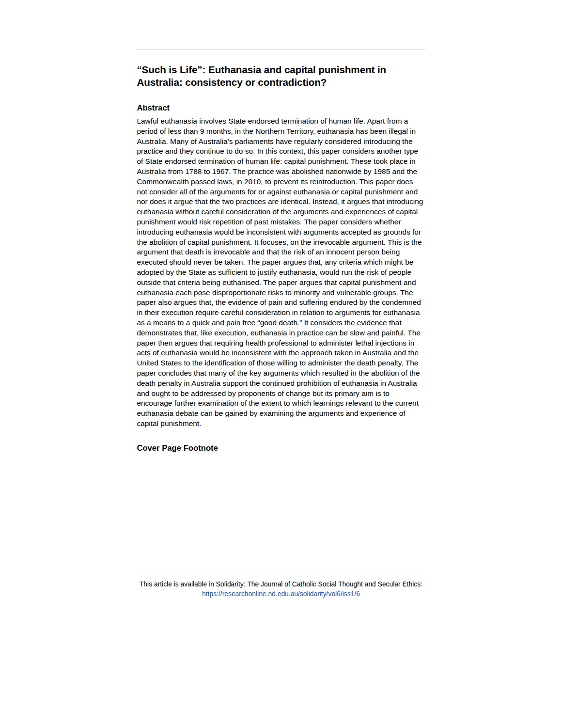“Such is Life”: Euthanasia and capital punishment in Australia: consistency or contradiction?
Abstract
Lawful euthanasia involves State endorsed termination of human life. Apart from a period of less than 9 months, in the Northern Territory, euthanasia has been illegal in Australia. Many of Australia’s parliaments have regularly considered introducing the practice and they continue to do so. In this context, this paper considers another type of State endorsed termination of human life: capital punishment. These took place in Australia from 1788 to 1967. The practice was abolished nationwide by 1985 and the Commonwealth passed laws, in 2010, to prevent its reintroduction. This paper does not consider all of the arguments for or against euthanasia or capital punishment and nor does it argue that the two practices are identical. Instead, it argues that introducing euthanasia without careful consideration of the arguments and experiences of capital punishment would risk repetition of past mistakes. The paper considers whether introducing euthanasia would be inconsistent with arguments accepted as grounds for the abolition of capital punishment. It focuses, on the irrevocable argument. This is the argument that death is irrevocable and that the risk of an innocent person being executed should never be taken. The paper argues that, any criteria which might be adopted by the State as sufficient to justify euthanasia, would run the risk of people outside that criteria being euthanised. The paper argues that capital punishment and euthanasia each pose disproportionate risks to minority and vulnerable groups. The paper also argues that, the evidence of pain and suffering endured by the condemned in their execution require careful consideration in relation to arguments for euthanasia as a means to a quick and pain free “good death.” It considers the evidence that demonstrates that, like execution, euthanasia in practice can be slow and painful. The paper then argues that requiring health professional to administer lethal injections in acts of euthanasia would be inconsistent with the approach taken in Australia and the United States to the identification of those willing to administer the death penalty. The paper concludes that many of the key arguments which resulted in the abolition of the death penalty in Australia support the continued prohibition of euthanasia in Australia and ought to be addressed by proponents of change but its primary aim is to encourage further examination of the extent to which learnings relevant to the current euthanasia debate can be gained by examining the arguments and experience of capital punishment.
Cover Page Footnote
This article is available in Solidarity: The Journal of Catholic Social Thought and Secular Ethics:
https://researchonline.nd.edu.au/solidarity/vol6/iss1/6